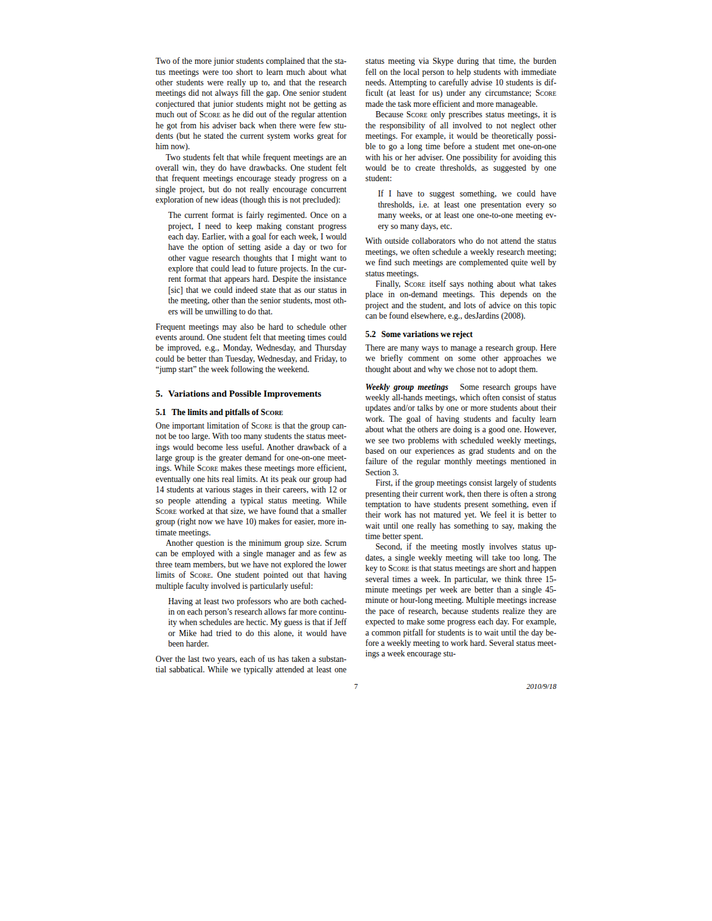Two of the more junior students complained that the status meetings were too short to learn much about what other students were really up to, and that the research meetings did not always fill the gap. One senior student conjectured that junior students might not be getting as much out of Score as he did out of the regular attention he got from his adviser back when there were few students (but he stated the current system works great for him now).
Two students felt that while frequent meetings are an overall win, they do have drawbacks. One student felt that frequent meetings encourage steady progress on a single project, but do not really encourage concurrent exploration of new ideas (though this is not precluded):
The current format is fairly regimented. Once on a project, I need to keep making constant progress each day. Earlier, with a goal for each week, I would have the option of setting aside a day or two for other vague research thoughts that I might want to explore that could lead to future projects. In the current format that appears hard. Despite the insistance [sic] that we could indeed state that as our status in the meeting, other than the senior students, most others will be unwilling to do that.
Frequent meetings may also be hard to schedule other events around. One student felt that meeting times could be improved, e.g., Monday, Wednesday, and Thursday could be better than Tuesday, Wednesday, and Friday, to “jump start” the week following the weekend.
5. Variations and Possible Improvements
5.1 The limits and pitfalls of Score
One important limitation of Score is that the group cannot be too large. With too many students the status meetings would become less useful. Another drawback of a large group is the greater demand for one-on-one meetings. While Score makes these meetings more efficient, eventually one hits real limits. At its peak our group had 14 students at various stages in their careers, with 12 or so people attending a typical status meeting. While Score worked at that size, we have found that a smaller group (right now we have 10) makes for easier, more intimate meetings.
Another question is the minimum group size. Scrum can be employed with a single manager and as few as three team members, but we have not explored the lower limits of Score. One student pointed out that having multiple faculty involved is particularly useful:
Having at least two professors who are both cached-in on each person’s research allows far more continuity when schedules are hectic. My guess is that if Jeff or Mike had tried to do this alone, it would have been harder.
Over the last two years, each of us has taken a substantial sabbatical. While we typically attended at least one status meeting via Skype during that time, the burden fell on the local person to help students with immediate needs. Attempting to carefully advise 10 students is difficult (at least for us) under any circumstance; Score made the task more efficient and more manageable.
Because Score only prescribes status meetings, it is the responsibility of all involved to not neglect other meetings. For example, it would be theoretically possible to go a long time before a student met one-on-one with his or her adviser. One possibility for avoiding this would be to create thresholds, as suggested by one student:
If I have to suggest something, we could have thresholds, i.e. at least one presentation every so many weeks, or at least one one-to-one meeting every so many days, etc.
With outside collaborators who do not attend the status meetings, we often schedule a weekly research meeting; we find such meetings are complemented quite well by status meetings.
Finally, Score itself says nothing about what takes place in on-demand meetings. This depends on the project and the student, and lots of advice on this topic can be found elsewhere, e.g., desJardins (2008).
5.2 Some variations we reject
There are many ways to manage a research group. Here we briefly comment on some other approaches we thought about and why we chose not to adopt them.
Weekly group meetings Some research groups have weekly all-hands meetings, which often consist of status updates and/or talks by one or more students about their work. The goal of having students and faculty learn about what the others are doing is a good one. However, we see two problems with scheduled weekly meetings, based on our experiences as grad students and on the failure of the regular monthly meetings mentioned in Section 3.
First, if the group meetings consist largely of students presenting their current work, then there is often a strong temptation to have students present something, even if their work has not matured yet. We feel it is better to wait until one really has something to say, making the time better spent.
Second, if the meeting mostly involves status updates, a single weekly meeting will take too long. The key to Score is that status meetings are short and happen several times a week. In particular, we think three 15-minute meetings per week are better than a single 45-minute or hour-long meeting. Multiple meetings increase the pace of research, because students realize they are expected to make some progress each day. For example, a common pitfall for students is to wait until the day before a weekly meeting to work hard. Several status meetings a week encourage stu-
7
2010/9/18